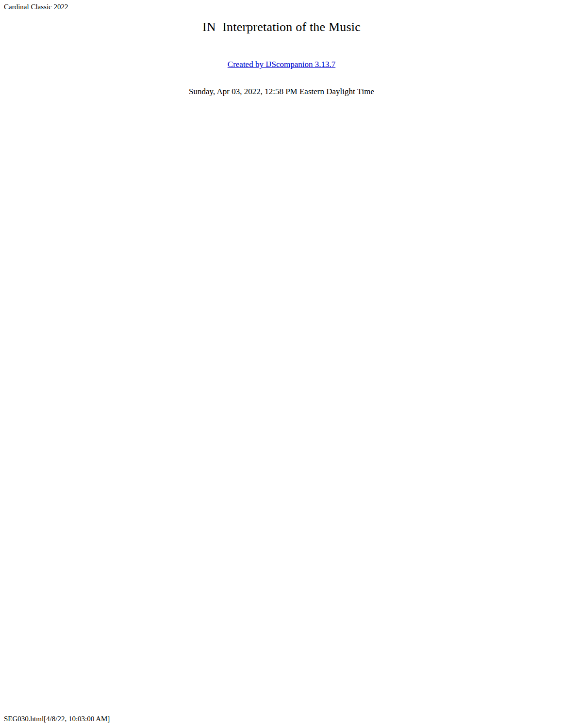Cardinal Classic 2022
IN Interpretation of the Music
Created by IJScompanion 3.13.7
Sunday, Apr 03, 2022, 12:58 PM Eastern Daylight Time
SEG030.html[4/8/22, 10:03:00 AM]